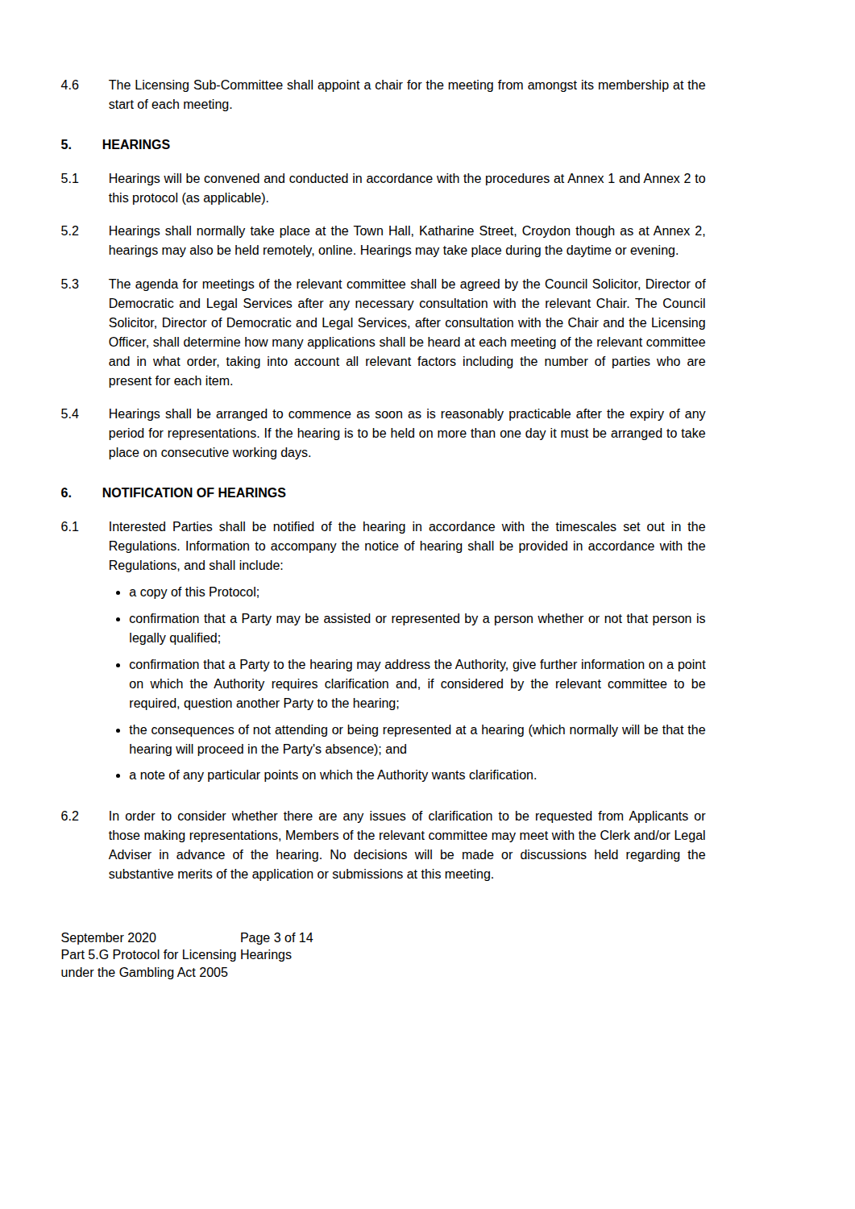4.6
The Licensing Sub-Committee shall appoint a chair for the meeting from amongst its membership at the start of each meeting.
5. HEARINGS
5.1
Hearings will be convened and conducted in accordance with the procedures at Annex 1 and Annex 2 to this protocol (as applicable).
5.2
Hearings shall normally take place at the Town Hall, Katharine Street, Croydon though as at Annex 2, hearings may also be held remotely, online. Hearings may take place during the daytime or evening.
5.3
The agenda for meetings of the relevant committee shall be agreed by the Council Solicitor, Director of Democratic and Legal Services after any necessary consultation with the relevant Chair. The Council Solicitor, Director of Democratic and Legal Services, after consultation with the Chair and the Licensing Officer, shall determine how many applications shall be heard at each meeting of the relevant committee and in what order, taking into account all relevant factors including the number of parties who are present for each item.
5.4
Hearings shall be arranged to commence as soon as is reasonably practicable after the expiry of any period for representations. If the hearing is to be held on more than one day it must be arranged to take place on consecutive working days.
6. NOTIFICATION OF HEARINGS
6.1
Interested Parties shall be notified of the hearing in accordance with the timescales set out in the Regulations. Information to accompany the notice of hearing shall be provided in accordance with the Regulations, and shall include:
a copy of this Protocol;
confirmation that a Party may be assisted or represented by a person whether or not that person is legally qualified;
confirmation that a Party to the hearing may address the Authority, give further information on a point on which the Authority requires clarification and, if considered by the relevant committee to be required, question another Party to the hearing;
the consequences of not attending or being represented at a hearing (which normally will be that the hearing will proceed in the Party's absence); and
a note of any particular points on which the Authority wants clarification.
6.2
In order to consider whether there are any issues of clarification to be requested from Applicants or those making representations, Members of the relevant committee may meet with the Clerk and/or Legal Adviser in advance of the hearing. No decisions will be made or discussions held regarding the substantive merits of the application or submissions at this meeting.
September 2020
Page 3 of 14
Part 5.G Protocol for Licensing Hearings
under the Gambling Act 2005